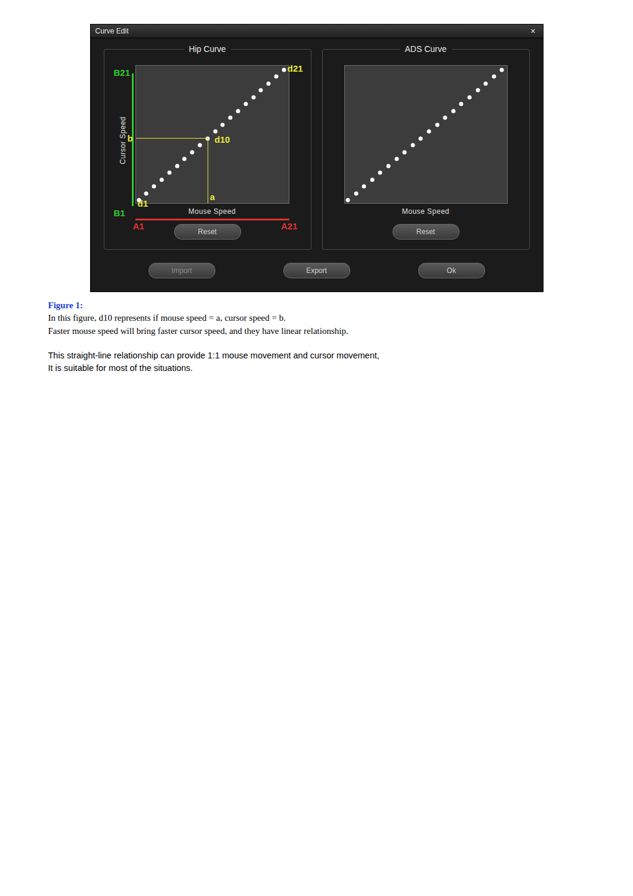Curve Edit ×
Hip Curve
Cursor Speed
B21
B1
A1
A21
d10 b a d1 d21
Mouse Speed
Reset
ADS Curve
Mouse Speed
Reset
Import Export Ok
Figure 1:
In this figure, d10 represents if mouse speed = a, cursor speed = b.
Faster mouse speed will bring faster cursor speed, and they have linear relationship.
This straight-line relationship can provide 1:1 mouse movement and cursor movement,
It is suitable for most of the situations.